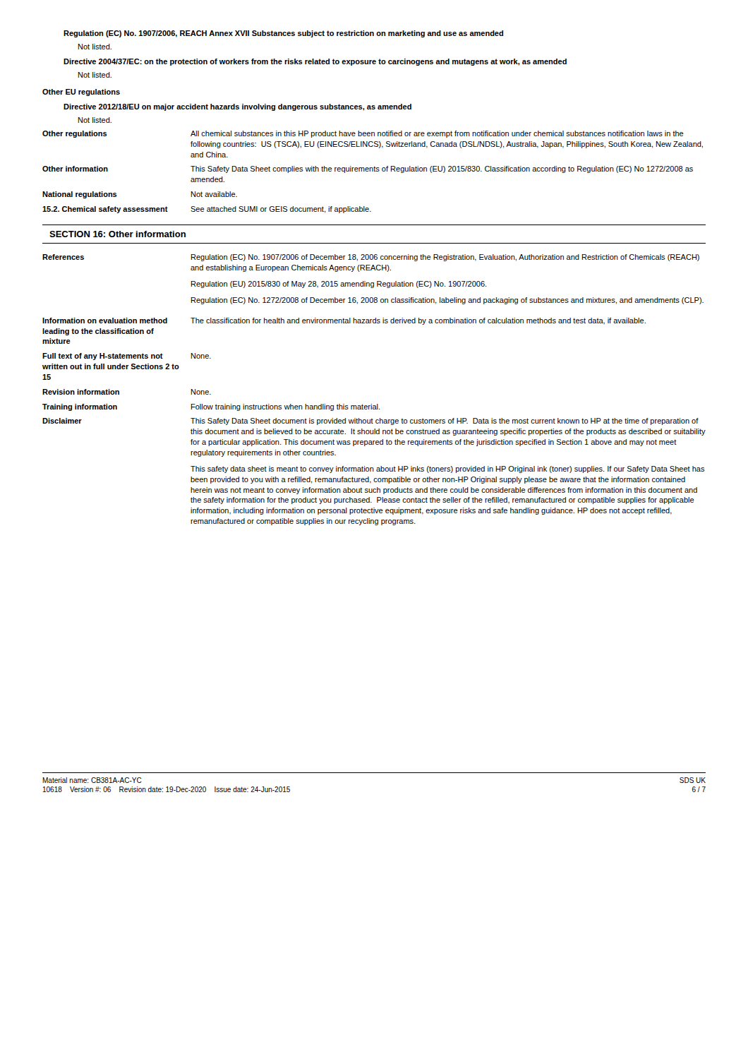Regulation (EC) No. 1907/2006, REACH Annex XVII Substances subject to restriction on marketing and use as amended
Not listed.
Directive 2004/37/EC: on the protection of workers from the risks related to exposure to carcinogens and mutagens at work, as amended
Not listed.
Other EU regulations
Directive 2012/18/EU on major accident hazards involving dangerous substances, as amended
Not listed.
Other regulations
All chemical substances in this HP product have been notified or are exempt from notification under chemical substances notification laws in the following countries: US (TSCA), EU (EINECS/ELINCS), Switzerland, Canada (DSL/NDSL), Australia, Japan, Philippines, South Korea, New Zealand, and China.
Other information
This Safety Data Sheet complies with the requirements of Regulation (EU) 2015/830. Classification according to Regulation (EC) No 1272/2008 as amended.
National regulations
Not available.
15.2. Chemical safety assessment
See attached SUMI or GEIS document, if applicable.
SECTION 16: Other information
References
Regulation (EC) No. 1907/2006 of December 18, 2006 concerning the Registration, Evaluation, Authorization and Restriction of Chemicals (REACH) and establishing a European Chemicals Agency (REACH).
Regulation (EU) 2015/830 of May 28, 2015 amending Regulation (EC) No. 1907/2006.
Regulation (EC) No. 1272/2008 of December 16, 2008 on classification, labeling and packaging of substances and mixtures, and amendments (CLP).
Information on evaluation method leading to the classification of mixture
The classification for health and environmental hazards is derived by a combination of calculation methods and test data, if available.
Full text of any H-statements not written out in full under Sections 2 to 15
None.
Revision information
None.
Training information
Follow training instructions when handling this material.
Disclaimer
This Safety Data Sheet document is provided without charge to customers of HP. Data is the most current known to HP at the time of preparation of this document and is believed to be accurate. It should not be construed as guaranteeing specific properties of the products as described or suitability for a particular application. This document was prepared to the requirements of the jurisdiction specified in Section 1 above and may not meet regulatory requirements in other countries.
This safety data sheet is meant to convey information about HP inks (toners) provided in HP Original ink (toner) supplies. If our Safety Data Sheet has been provided to you with a refilled, remanufactured, compatible or other non-HP Original supply please be aware that the information contained herein was not meant to convey information about such products and there could be considerable differences from information in this document and the safety information for the product you purchased. Please contact the seller of the refilled, remanufactured or compatible supplies for applicable information, including information on personal protective equipment, exposure risks and safe handling guidance. HP does not accept refilled, remanufactured or compatible supplies in our recycling programs.
Material name: CB381A-AC-YC
10618 Version #: 06 Revision date: 19-Dec-2020 Issue date: 24-Jun-2015
SDS UK
6 / 7